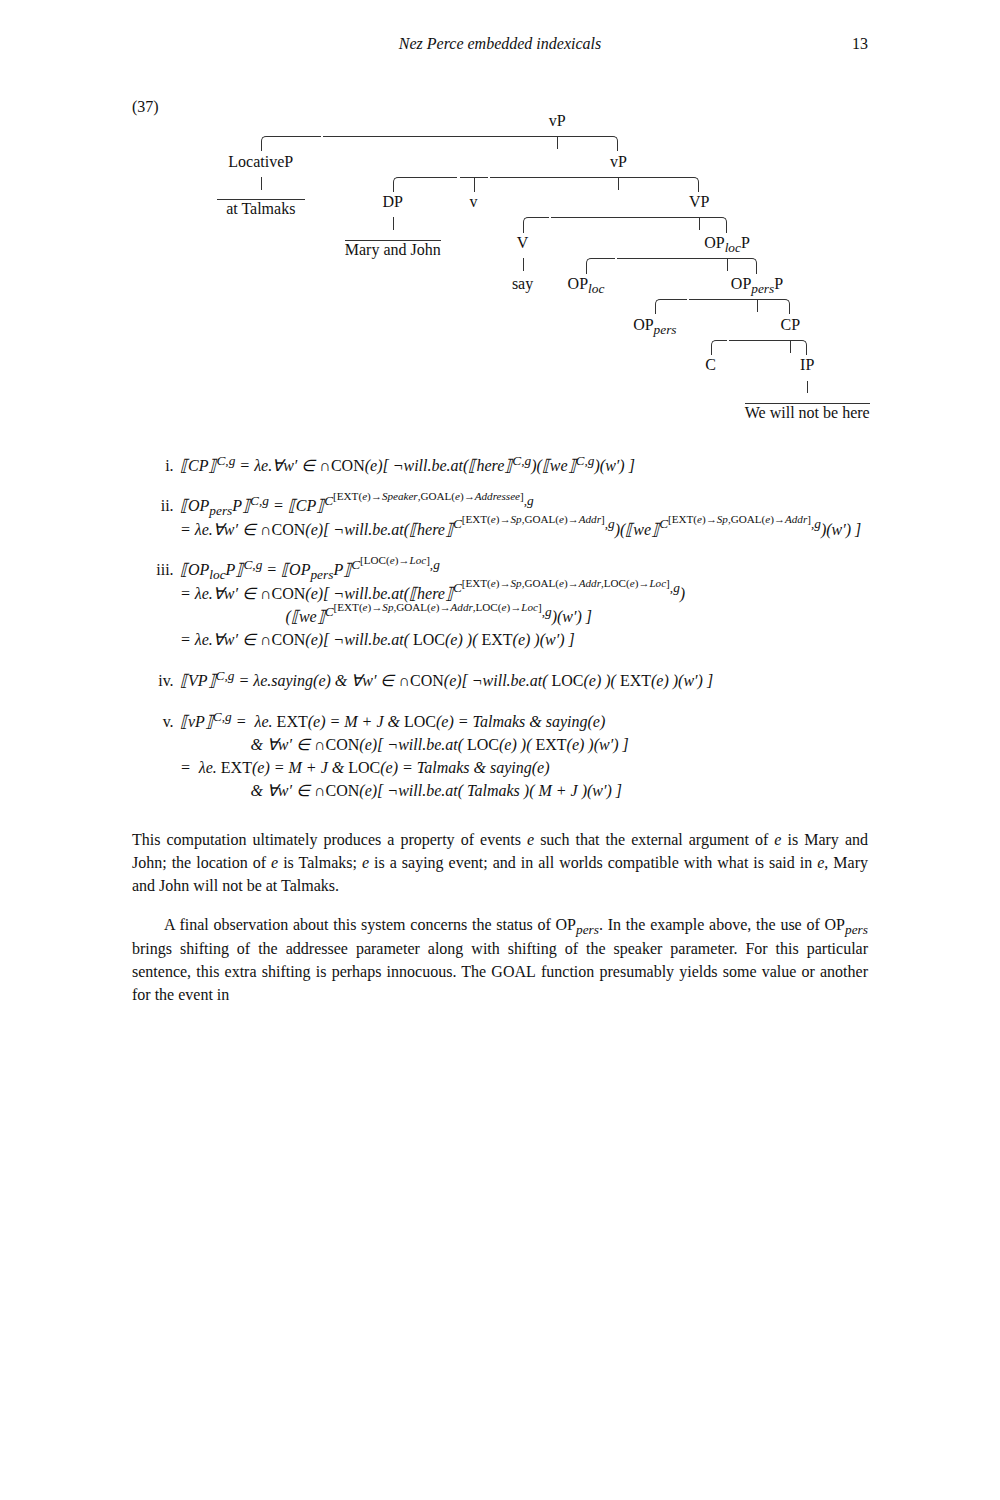Nez Perce embedded indexicals 13
(37)
vP
LocativeP
at Talmaks
vP
DP
Mary and John
v
VP
V
say
OPlocP
OPloc
OPpersP
OPpers
CP
C
IP
We will not be here
⟦CP⟧C,g = λe.∀w′ ∈ ∩CON(e)[ ¬will.be.at(⟦here⟧C,g)(⟦we⟧C,g)(w′) ]
⟦OPpersP⟧C,g = ⟦CP⟧C[EXT(e)→Speaker,GOAL(e)→Addressee],g = λe.∀w′ ∈ ∩CON(e)[ ¬will.be.at(⟦here⟧C[EXT(e)→Sp,GOAL(e)→Addr],g)(⟦we⟧C[EXT(e)→Sp,GOAL(e)→Addr],g)(w′) ]
⟦OPlocP⟧C,g = ⟦OPpersP⟧C[LOC(e)→Loc],g = λe.∀w′ ∈ ∩CON(e)[ ¬will.be.at(⟦here⟧C[EXT(e)→Sp,GOAL(e)→Addr,LOC(e)→Loc],g) (⟦we⟧C[EXT(e)→Sp,GOAL(e)→Addr,LOC(e)→Loc],g)(w′) ] = λe.∀w′ ∈ ∩CON(e)[ ¬will.be.at( LOC(e) )( EXT(e) )(w′) ]
⟦VP⟧C,g = λe.saying(e) & ∀w′ ∈ ∩CON(e)[ ¬will.be.at( LOC(e) )( EXT(e) )(w′) ]
⟦vP⟧C,g = λe. EXT(e) = M + J & LOC(e) = Talmaks & saying(e) & ∀w′ ∈ ∩CON(e)[ ¬will.be.at( LOC(e) )( EXT(e) )(w′) ] = λe. EXT(e) = M + J & LOC(e) = Talmaks & saying(e) & ∀w′ ∈ ∩CON(e)[ ¬will.be.at( Talmaks )( M + J )(w′) ]
This computation ultimately produces a property of events e such that the external argument of e is Mary and John; the location of e is Talmaks; e is a saying event; and in all worlds compatible with what is said in e, Mary and John will not be at Talmaks.
A final observation about this system concerns the status of OPpers. In the example above, the use of OPpers brings shifting of the addressee parameter along with shifting of the speaker parameter. For this particular sentence, this extra shifting is perhaps innocuous. The GOAL function presumably yields some value or another for the event in